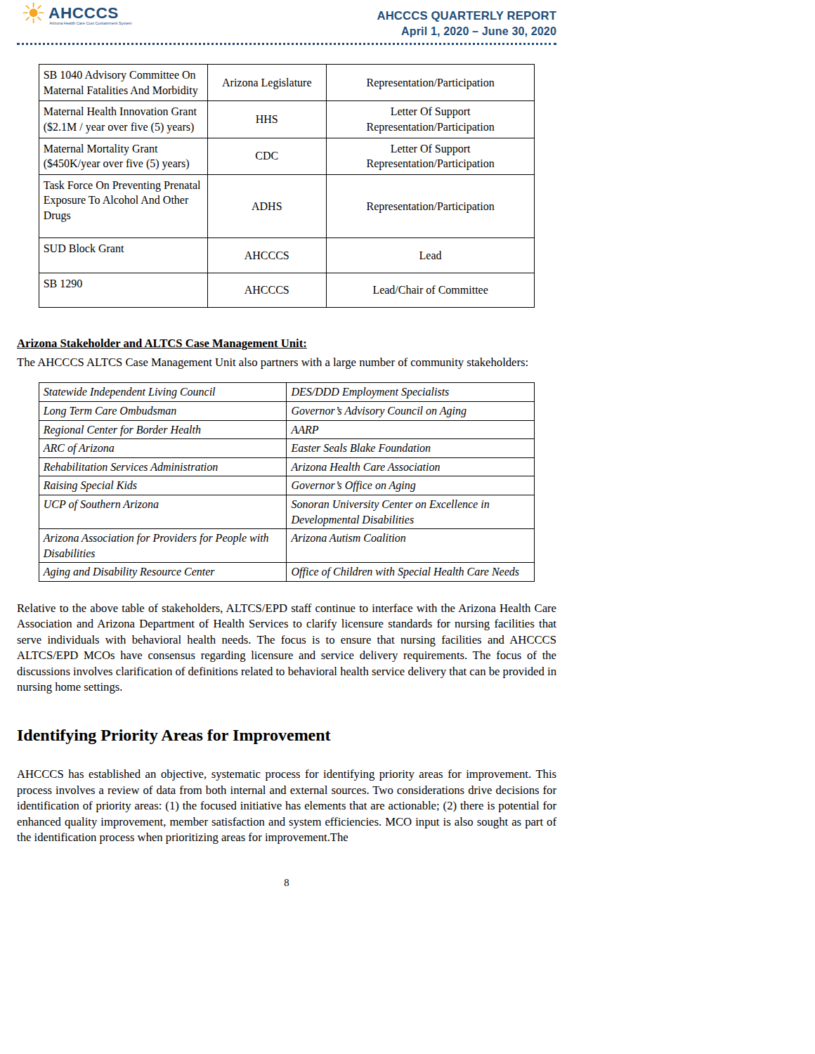AHCCCS logo AHCCCS Arizona Health Care Cost Containment System
AHCCCS QUARTERLY REPORT
April 1, 2020 – June 30, 2020
| SB 1040 Advisory Committee On Maternal Fatalities And Morbidity | Arizona Legislature | Representation/Participation |
| Maternal Health Innovation Grant ($2.1M / year over five (5) years) | HHS | Letter Of Support Representation/Participation |
| Maternal Mortality Grant ($450K/year over five (5) years) | CDC | Letter Of Support Representation/Participation |
| Task Force On Preventing Prenatal Exposure To Alcohol And Other Drugs | ADHS | Representation/Participation |
| SUD Block Grant | AHCCCS | Lead |
| SB 1290 | AHCCCS | Lead/Chair of Committee |
Arizona Stakeholder and ALTCS Case Management Unit:
The AHCCCS ALTCS Case Management Unit also partners with a large number of community stakeholders:
| Statewide Independent Living Council | DES/DDD Employment Specialists |
| Long Term Care Ombudsman | Governor’s Advisory Council on Aging |
| Regional Center for Border Health | AARP |
| ARC of Arizona | Easter Seals Blake Foundation |
| Rehabilitation Services Administration | Arizona Health Care Association |
| Raising Special Kids | Governor’s Office on Aging |
| UCP of Southern Arizona | Sonoran University Center on Excellence in Developmental Disabilities |
| Arizona Association for Providers for People with Disabilities | Arizona Autism Coalition |
| Aging and Disability Resource Center | Office of Children with Special Health Care Needs |
Relative to the above table of stakeholders, ALTCS/EPD staff continue to interface with the Arizona Health Care Association and Arizona Department of Health Services to clarify licensure standards for nursing facilities that serve individuals with behavioral health needs. The focus is to ensure that nursing facilities and AHCCCS ALTCS/EPD MCOs have consensus regarding licensure and service delivery requirements. The focus of the discussions involves clarification of definitions related to behavioral health service delivery that can be provided in nursing home settings.
Identifying Priority Areas for Improvement
AHCCCS has established an objective, systematic process for identifying priority areas for improvement. This process involves a review of data from both internal and external sources. Two considerations drive decisions for identification of priority areas: (1) the focused initiative has elements that are actionable; (2) there is potential for enhanced quality improvement, member satisfaction and system efficiencies. MCO input is also sought as part of the identification process when prioritizing areas for improvement.The
8